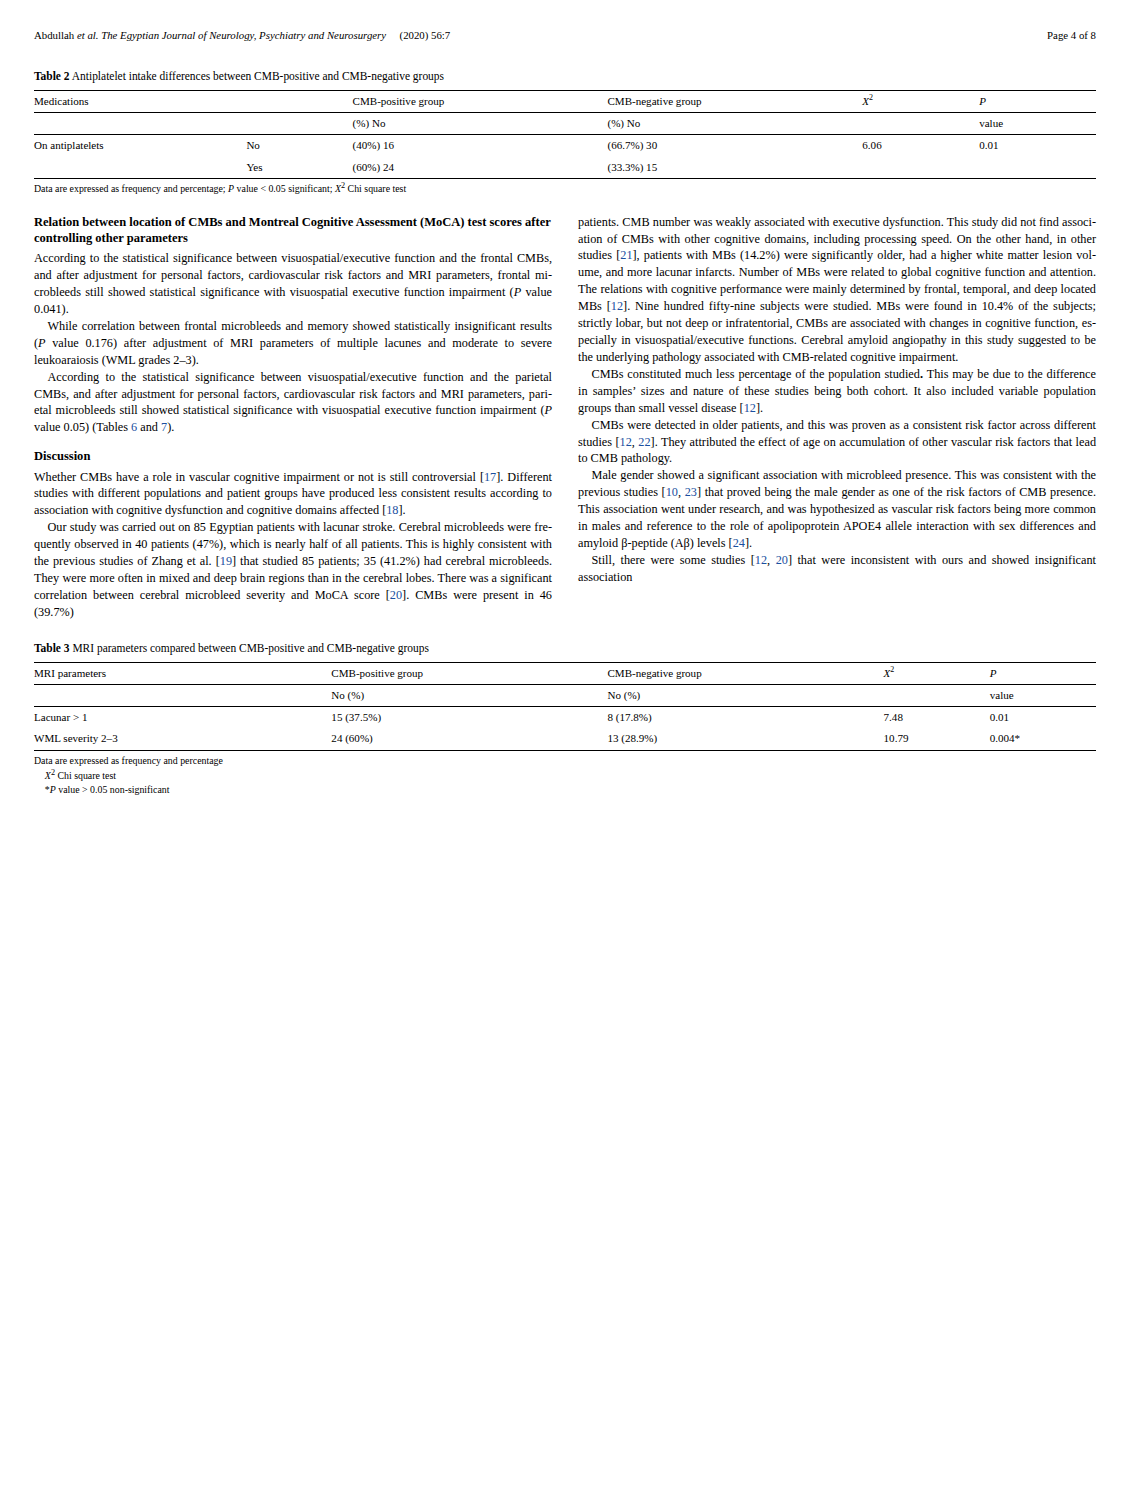Abdullah et al. The Egyptian Journal of Neurology, Psychiatry and Neurosurgery (2020) 56:7
Page 4 of 8
Table 2 Antiplatelet intake differences between CMB-positive and CMB-negative groups
| Medications | | CMB-positive group | CMB-negative group | X 2 | P |
| --- | --- | --- | --- | --- | --- |
| | | (%) No | (%) No | | value |
| On antiplatelets | No | (40%) 16 | (66.7%) 30 | 6.06 | 0.01 |
| | Yes | (60%) 24 | (33.3%) 15 | | |
Data are expressed as frequency and percentage; P value < 0.05 significant; X2 Chi square test
Relation between location of CMBs and Montreal Cognitive Assessment (MoCA) test scores after controlling other parameters
According to the statistical significance between visuospatial/executive function and the frontal CMBs, and after adjustment for personal factors, cardiovascular risk factors and MRI parameters, frontal microbleeds still showed statistical significance with visuospatial executive function impairment (P value 0.041).
While correlation between frontal microbleeds and memory showed statistically insignificant results (P value 0.176) after adjustment of MRI parameters of multiple lacunes and moderate to severe leukoaraiosis (WML grades 2–3).
According to the statistical significance between visuospatial/executive function and the parietal CMBs, and after adjustment for personal factors, cardiovascular risk factors and MRI parameters, parietal microbleeds still showed statistical significance with visuospatial executive function impairment (P value 0.05) (Tables 6 and 7).
Discussion
Whether CMBs have a role in vascular cognitive impairment or not is still controversial [17]. Different studies with different populations and patient groups have produced less consistent results according to association with cognitive dysfunction and cognitive domains affected [18].
Our study was carried out on 85 Egyptian patients with lacunar stroke. Cerebral microbleeds were frequently observed in 40 patients (47%), which is nearly half of all patients. This is highly consistent with the previous studies of Zhang et al. [19] that studied 85 patients; 35 (41.2%) had cerebral microbleeds. They were more often in mixed and deep brain regions than in the cerebral lobes. There was a significant correlation between cerebral microbleed severity and MoCA score [20]. CMBs were present in 46 (39.7%)
patients. CMB number was weakly associated with executive dysfunction. This study did not find association of CMBs with other cognitive domains, including processing speed. On the other hand, in other studies [21], patients with MBs (14.2%) were significantly older, had a higher white matter lesion volume, and more lacunar infarcts. Number of MBs were related to global cognitive function and attention. The relations with cognitive performance were mainly determined by frontal, temporal, and deep located MBs [12]. Nine hundred fifty-nine subjects were studied. MBs were found in 10.4% of the subjects; strictly lobar, but not deep or infratentorial, CMBs are associated with changes in cognitive function, especially in visuospatial/executive functions. Cerebral amyloid angiopathy in this study suggested to be the underlying pathology associated with CMB-related cognitive impairment.
CMBs constituted much less percentage of the population studied. This may be due to the difference in samples’ sizes and nature of these studies being both cohort. It also included variable population groups than small vessel disease [12].
CMBs were detected in older patients, and this was proven as a consistent risk factor across different studies [12, 22]. They attributed the effect of age on accumulation of other vascular risk factors that lead to CMB pathology.
Male gender showed a significant association with microbleed presence. This was consistent with the previous studies [10, 23] that proved being the male gender as one of the risk factors of CMB presence. This association went under research, and was hypothesized as vascular risk factors being more common in males and reference to the role of apolipoprotein APOE4 allele interaction with sex differences and amyloid β-peptide (Aβ) levels [24].
Still, there were some studies [12, 20] that were inconsistent with ours and showed insignificant association
Table 3 MRI parameters compared between CMB-positive and CMB-negative groups
| MRI parameters | CMB-positive group | CMB-negative group | X 2 | P |
| --- | --- | --- | --- | --- |
| | No (%) | No (%) | | value |
| Lacunar > 1 | 15 (37.5%) | 8 (17.8%) | 7.48 | 0.01 |
| WML severity 2–3 | 24 (60%) | 13 (28.9%) | 10.79 | 0.004* |
Data are expressed as frequency and percentage
X2 Chi square test
*P value > 0.05 non-significant